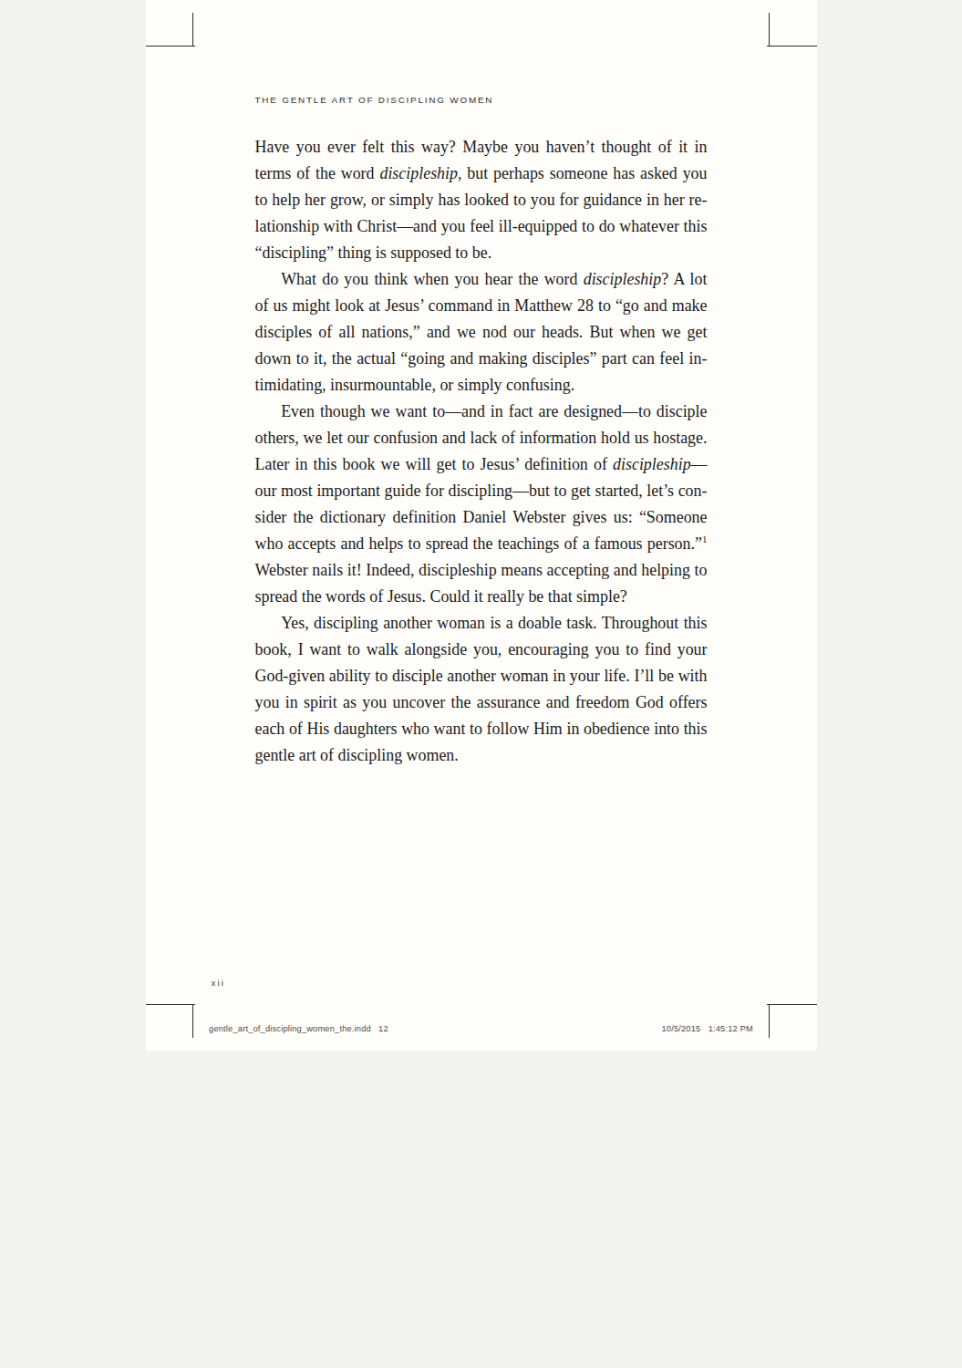The Gentle Art of Discipling Women
Have you ever felt this way? Maybe you haven’t thought of it in terms of the word discipleship, but perhaps someone has asked you to help her grow, or simply has looked to you for guidance in her relationship with Christ—and you feel ill-equipped to do whatever this “discipling” thing is supposed to be.
What do you think when you hear the word discipleship? A lot of us might look at Jesus’ command in Matthew 28 to “go and make disciples of all nations,” and we nod our heads. But when we get down to it, the actual “going and making disciples” part can feel intimidating, insurmountable, or simply confusing.
Even though we want to—and in fact are designed—to disciple others, we let our confusion and lack of information hold us hostage. Later in this book we will get to Jesus’ definition of discipleship—our most important guide for discipling—but to get started, let’s consider the dictionary definition Daniel Webster gives us: “Someone who accepts and helps to spread the teachings of a famous person.”1 Webster nails it! Indeed, discipleship means accepting and helping to spread the words of Jesus. Could it really be that simple?
Yes, discipling another woman is a doable task. Throughout this book, I want to walk alongside you, encouraging you to find your God-given ability to disciple another woman in your life. I’ll be with you in spirit as you uncover the assurance and freedom God offers each of His daughters who want to follow Him in obedience into this gentle art of discipling women.
xii
gentle_art_of_discipling_women_the.indd 12 10/5/2015 1:45:12 PM